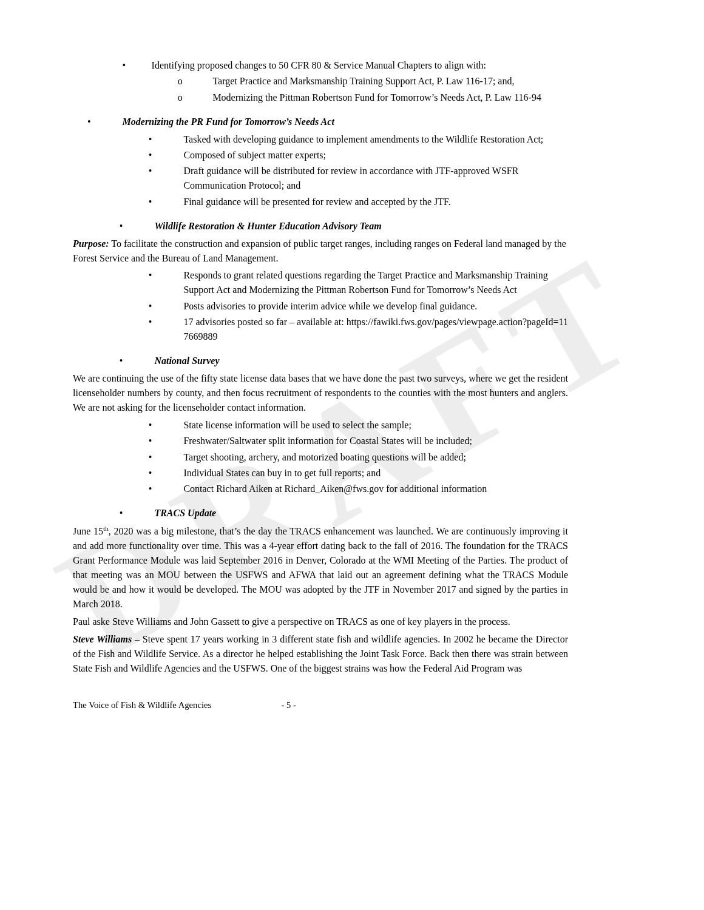DRAFT
Identifying proposed changes to 50 CFR 80 & Service Manual Chapters to align with:
Target Practice and Marksmanship Training Support Act, P. Law 116-17; and,
Modernizing the Pittman Robertson Fund for Tomorrow’s Needs Act, P. Law 116-94
Modernizing the PR Fund for Tomorrow’s Needs Act
Tasked with developing guidance to implement amendments to the Wildlife Restoration Act;
Composed of subject matter experts;
Draft guidance will be distributed for review in accordance with JTF-approved WSFR Communication Protocol; and
Final guidance will be presented for review and accepted by the JTF.
Wildlife Restoration & Hunter Education Advisory Team
Purpose: To facilitate the construction and expansion of public target ranges, including ranges on Federal land managed by the Forest Service and the Bureau of Land Management.
Responds to grant related questions regarding the Target Practice and Marksmanship Training Support Act and Modernizing the Pittman Robertson Fund for Tomorrow’s Needs Act
Posts advisories to provide interim advice while we develop final guidance.
17 advisories posted so far – available at: https://fawiki.fws.gov/pages/viewpage.action?pageId=117669889
National Survey
We are continuing the use of the fifty state license data bases that we have done the past two surveys, where we get the resident licenseholder numbers by county, and then focus recruitment of respondents to the counties with the most hunters and anglers. We are not asking for the licenseholder contact information.
State license information will be used to select the sample;
Freshwater/Saltwater split information for Coastal States will be included;
Target shooting, archery, and motorized boating questions will be added;
Individual States can buy in to get full reports; and
Contact Richard Aiken at Richard_Aiken@fws.gov for additional information
TRACS Update
June 15th, 2020 was a big milestone, that’s the day the TRACS enhancement was launched. We are continuously improving it and add more functionality over time. This was a 4-year effort dating back to the fall of 2016. The foundation for the TRACS Grant Performance Module was laid September 2016 in Denver, Colorado at the WMI Meeting of the Parties. The product of that meeting was an MOU between the USFWS and AFWA that laid out an agreement defining what the TRACS Module would be and how it would be developed. The MOU was adopted by the JTF in November 2017 and signed by the parties in March 2018.
Paul aske Steve Williams and John Gassett to give a perspective on TRACS as one of key players in the process.
Steve Williams – Steve spent 17 years working in 3 different state fish and wildlife agencies. In 2002 he became the Director of the Fish and Wildlife Service. As a director he helped establishing the Joint Task Force. Back then there was strain between State Fish and Wildlife Agencies and the USFWS. One of the biggest strains was how the Federal Aid Program was
The Voice of Fish & Wildlife Agencies - 5 -